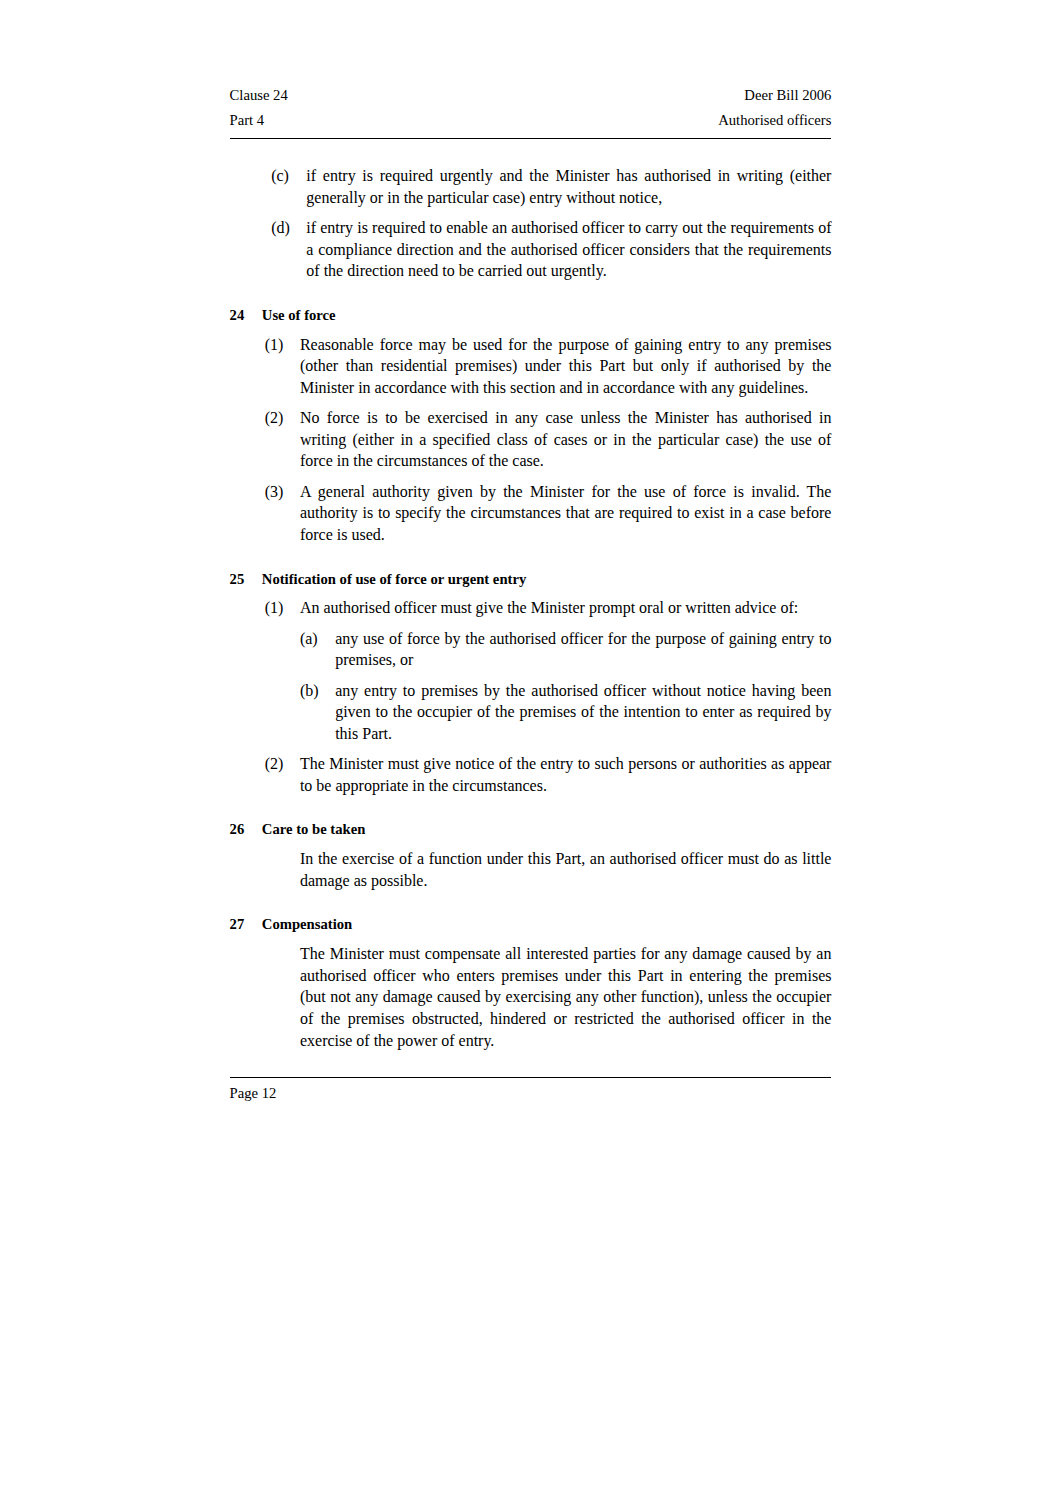Clause 24
Deer Bill 2006
Part 4
Authorised officers
(c)
if entry is required urgently and the Minister has authorised in writing (either generally or in the particular case) entry without notice,
(d)
if entry is required to enable an authorised officer to carry out the requirements of a compliance direction and the authorised officer considers that the requirements of the direction need to be carried out urgently.
24
Use of force
(1)
Reasonable force may be used for the purpose of gaining entry to any premises (other than residential premises) under this Part but only if authorised by the Minister in accordance with this section and in accordance with any guidelines.
(2)
No force is to be exercised in any case unless the Minister has authorised in writing (either in a specified class of cases or in the particular case) the use of force in the circumstances of the case.
(3)
A general authority given by the Minister for the use of force is invalid. The authority is to specify the circumstances that are required to exist in a case before force is used.
25
Notification of use of force or urgent entry
(1)
An authorised officer must give the Minister prompt oral or written advice of:
(a)
any use of force by the authorised officer for the purpose of gaining entry to premises, or
(b)
any entry to premises by the authorised officer without notice having been given to the occupier of the premises of the intention to enter as required by this Part.
(2)
The Minister must give notice of the entry to such persons or authorities as appear to be appropriate in the circumstances.
26
Care to be taken
In the exercise of a function under this Part, an authorised officer must do as little damage as possible.
27
Compensation
The Minister must compensate all interested parties for any damage caused by an authorised officer who enters premises under this Part in entering the premises (but not any damage caused by exercising any other function), unless the occupier of the premises obstructed, hindered or restricted the authorised officer in the exercise of the power of entry.
Page 12